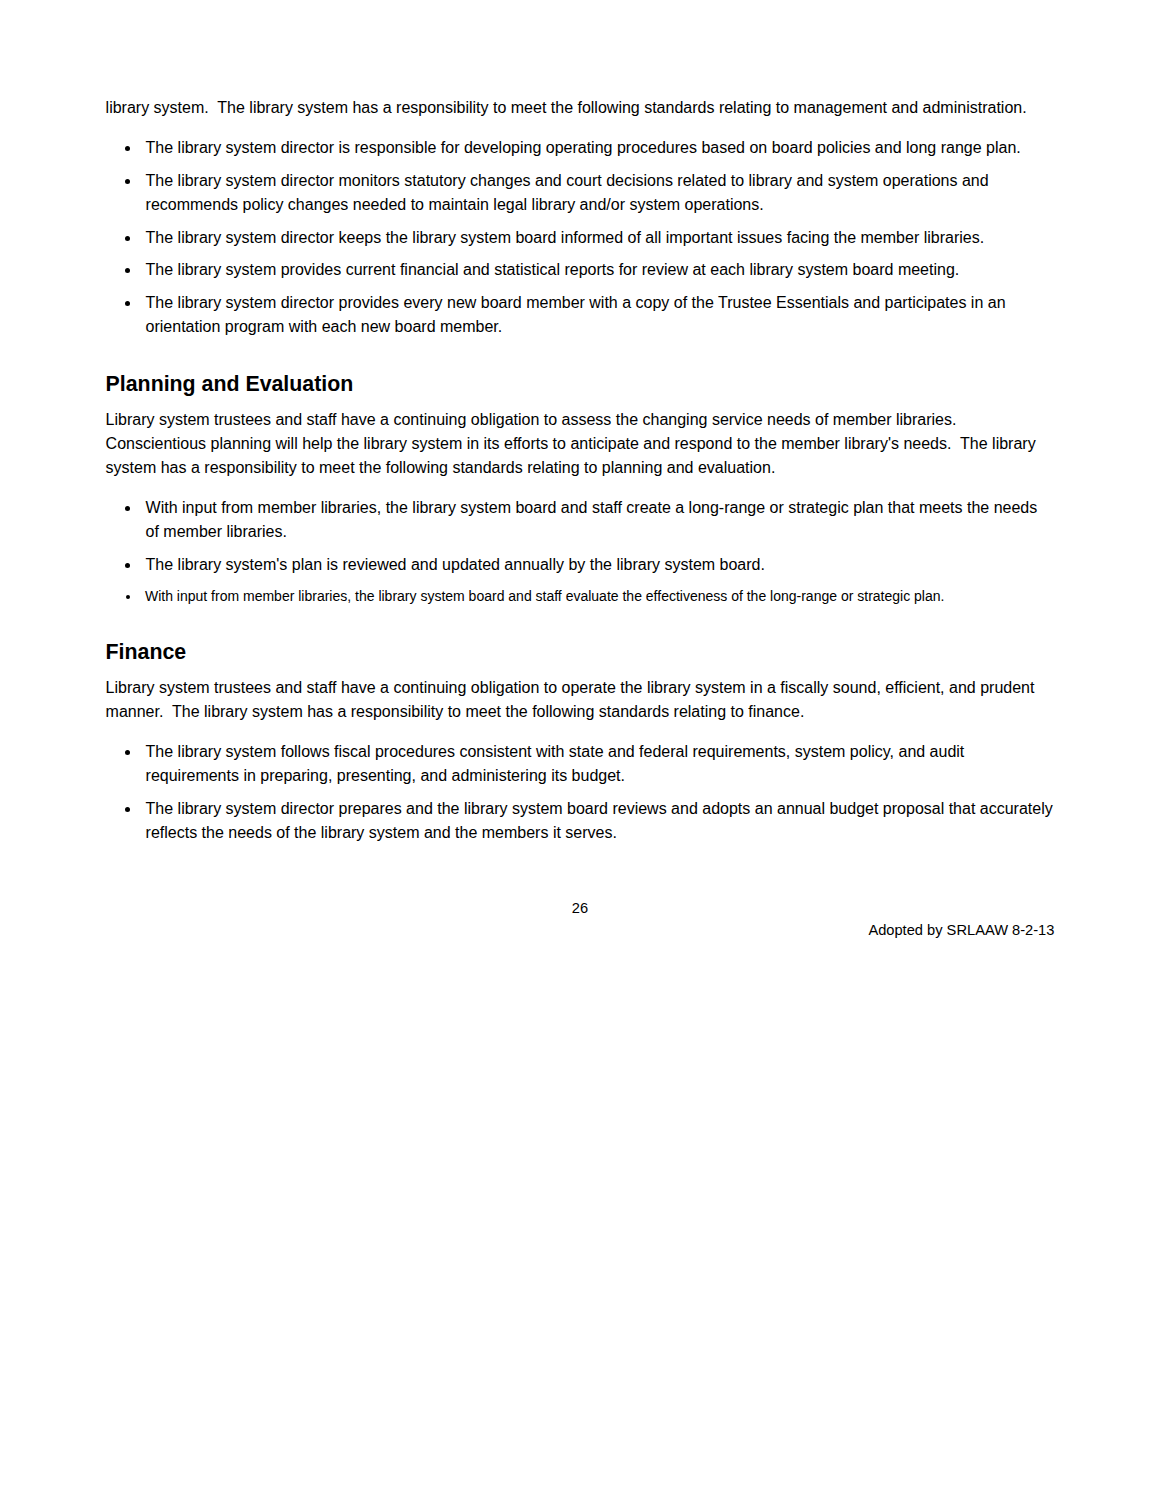library system. The library system has a responsibility to meet the following standards relating to management and administration.
The library system director is responsible for developing operating procedures based on board policies and long range plan.
The library system director monitors statutory changes and court decisions related to library and system operations and recommends policy changes needed to maintain legal library and/or system operations.
The library system director keeps the library system board informed of all important issues facing the member libraries.
The library system provides current financial and statistical reports for review at each library system board meeting.
The library system director provides every new board member with a copy of the Trustee Essentials and participates in an orientation program with each new board member.
Planning and Evaluation
Library system trustees and staff have a continuing obligation to assess the changing service needs of member libraries. Conscientious planning will help the library system in its efforts to anticipate and respond to the member library's needs. The library system has a responsibility to meet the following standards relating to planning and evaluation.
With input from member libraries, the library system board and staff create a long-range or strategic plan that meets the needs of member libraries.
The library system's plan is reviewed and updated annually by the library system board.
With input from member libraries, the library system board and staff evaluate the effectiveness of the long-range or strategic plan.
Finance
Library system trustees and staff have a continuing obligation to operate the library system in a fiscally sound, efficient, and prudent manner. The library system has a responsibility to meet the following standards relating to finance.
The library system follows fiscal procedures consistent with state and federal requirements, system policy, and audit requirements in preparing, presenting, and administering its budget.
The library system director prepares and the library system board reviews and adopts an annual budget proposal that accurately reflects the needs of the library system and the members it serves.
26
Adopted by SRLAAW 8-2-13